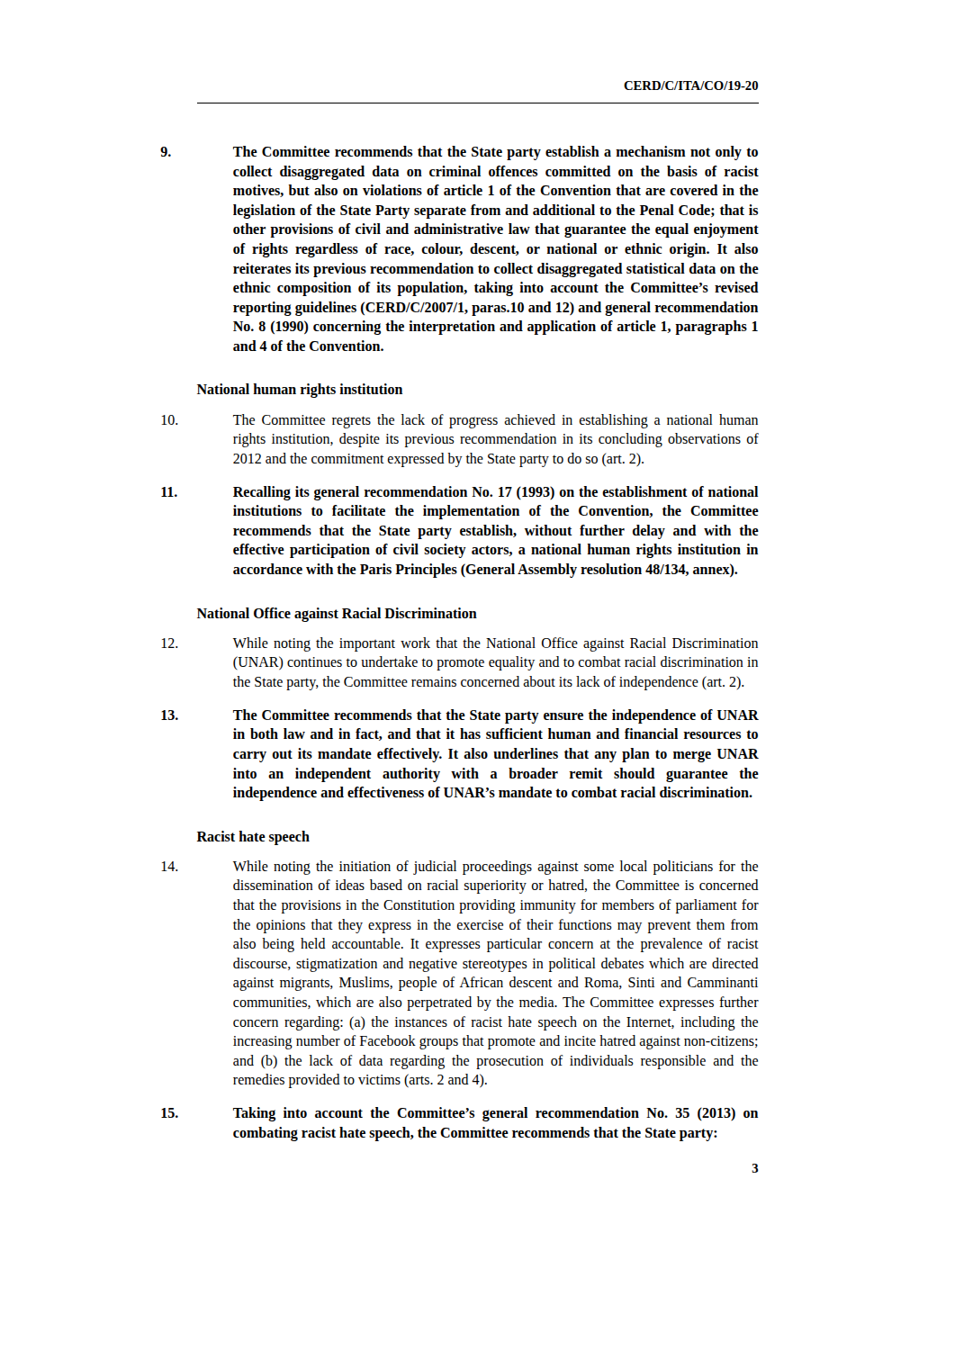CERD/C/ITA/CO/19-20
9. The Committee recommends that the State party establish a mechanism not only to collect disaggregated data on criminal offences committed on the basis of racist motives, but also on violations of article 1 of the Convention that are covered in the legislation of the State Party separate from and additional to the Penal Code; that is other provisions of civil and administrative law that guarantee the equal enjoyment of rights regardless of race, colour, descent, or national or ethnic origin. It also reiterates its previous recommendation to collect disaggregated statistical data on the ethnic composition of its population, taking into account the Committee’s revised reporting guidelines (CERD/C/2007/1, paras.10 and 12) and general recommendation No. 8 (1990) concerning the interpretation and application of article 1, paragraphs 1 and 4 of the Convention.
National human rights institution
10. The Committee regrets the lack of progress achieved in establishing a national human rights institution, despite its previous recommendation in its concluding observations of 2012 and the commitment expressed by the State party to do so (art. 2).
11. Recalling its general recommendation No. 17 (1993) on the establishment of national institutions to facilitate the implementation of the Convention, the Committee recommends that the State party establish, without further delay and with the effective participation of civil society actors, a national human rights institution in accordance with the Paris Principles (General Assembly resolution 48/134, annex).
National Office against Racial Discrimination
12. While noting the important work that the National Office against Racial Discrimination (UNAR) continues to undertake to promote equality and to combat racial discrimination in the State party, the Committee remains concerned about its lack of independence (art. 2).
13. The Committee recommends that the State party ensure the independence of UNAR in both law and in fact, and that it has sufficient human and financial resources to carry out its mandate effectively. It also underlines that any plan to merge UNAR into an independent authority with a broader remit should guarantee the independence and effectiveness of UNAR’s mandate to combat racial discrimination.
Racist hate speech
14. While noting the initiation of judicial proceedings against some local politicians for the dissemination of ideas based on racial superiority or hatred, the Committee is concerned that the provisions in the Constitution providing immunity for members of parliament for the opinions that they express in the exercise of their functions may prevent them from also being held accountable. It expresses particular concern at the prevalence of racist discourse, stigmatization and negative stereotypes in political debates which are directed against migrants, Muslims, people of African descent and Roma, Sinti and Camminanti communities, which are also perpetrated by the media. The Committee expresses further concern regarding: (a) the instances of racist hate speech on the Internet, including the increasing number of Facebook groups that promote and incite hatred against non-citizens; and (b) the lack of data regarding the prosecution of individuals responsible and the remedies provided to victims (arts. 2 and 4).
15. Taking into account the Committee’s general recommendation No. 35 (2013) on combating racist hate speech, the Committee recommends that the State party:
3